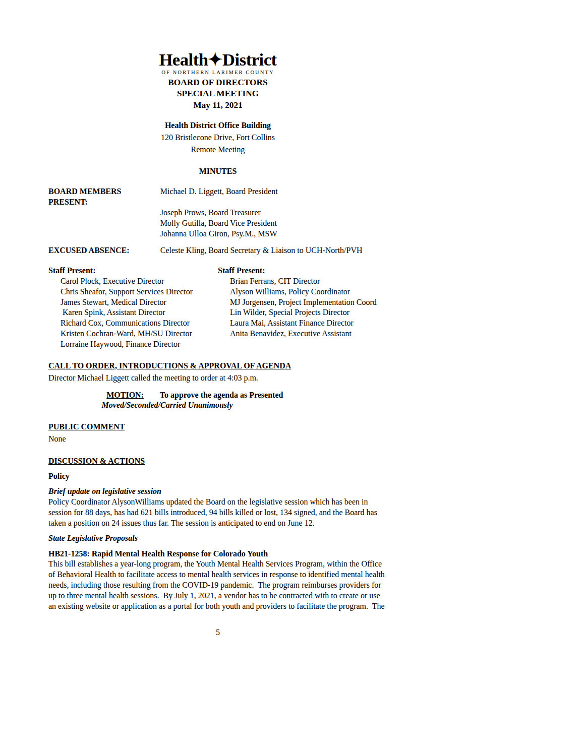Health✦District
OF NORTHERN LARIMER COUNTY
BOARD OF DIRECTORS
SPECIAL MEETING
May 11, 2021
Health District Office Building
120 Bristlecone Drive, Fort Collins
Remote Meeting
MINUTES
| Board Members Present: | Michael D. Liggett, Board President |
| | Joseph Prows, Board Treasurer |
| | Molly Gutilla, Board Vice President |
| | Johanna Ulloa Giron, Psy.M., MSW |
| Excused Absence: | Celeste Kling, Board Secretary & Liaison to UCH-North/PVH |
| Staff Present: | Staff Present: |
| Carol Plock, Executive Director Chris Sheafor, Support Services Director James Stewart, Medical Director Karen Spink, Assistant Director Richard Cox, Communications Director Kristen Cochran-Ward, MH/SU Director Lorraine Haywood, Finance Director | Brian Ferrans, CIT Director Alyson Williams, Policy Coordinator MJ Jorgensen, Project Implementation Coord Lin Wilder, Special Projects Director Laura Mai, Assistant Finance Director Anita Benavidez, Executive Assistant |
Call to Order, Introductions & Approval of Agenda
Director Michael Liggett called the meeting to order at 4:03 p.m.
MOTION: To approve the agenda as Presented
Moved/Seconded/Carried Unanimously
Public Comment
None
Discussion & Actions
Policy
Brief update on legislative session
Policy Coordinator AlysonWilliams updated the Board on the legislative session which has been in session for 88 days, has had 621 bills introduced, 94 bills killed or lost, 134 signed, and the Board has taken a position on 24 issues thus far. The session is anticipated to end on June 12.
State Legislative Proposals
HB21-1258: Rapid Mental Health Response for Colorado Youth
This bill establishes a year-long program, the Youth Mental Health Services Program, within the Office of Behavioral Health to facilitate access to mental health services in response to identified mental health needs, including those resulting from the COVID-19 pandemic. The program reimburses providers for up to three mental health sessions. By July 1, 2021, a vendor has to be contracted with to create or use an existing website or application as a portal for both youth and providers to facilitate the program. The
5